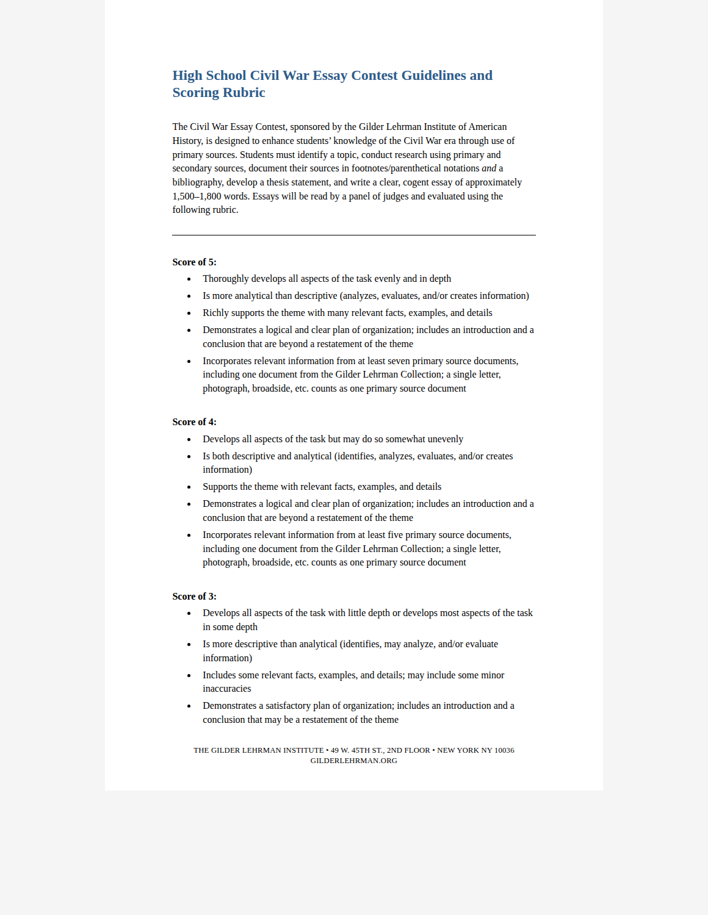High School Civil War Essay Contest Guidelines and Scoring Rubric
The Civil War Essay Contest, sponsored by the Gilder Lehrman Institute of American History, is designed to enhance students’ knowledge of the Civil War era through use of primary sources. Students must identify a topic, conduct research using primary and secondary sources, document their sources in footnotes/parenthetical notations and a bibliography, develop a thesis statement, and write a clear, cogent essay of approximately 1,500–1,800 words. Essays will be read by a panel of judges and evaluated using the following rubric.
Score of 5:
Thoroughly develops all aspects of the task evenly and in depth
Is more analytical than descriptive (analyzes, evaluates, and/or creates information)
Richly supports the theme with many relevant facts, examples, and details
Demonstrates a logical and clear plan of organization; includes an introduction and a conclusion that are beyond a restatement of the theme
Incorporates relevant information from at least seven primary source documents, including one document from the Gilder Lehrman Collection; a single letter, photograph, broadside, etc. counts as one primary source document
Score of 4:
Develops all aspects of the task but may do so somewhat unevenly
Is both descriptive and analytical (identifies, analyzes, evaluates, and/or creates information)
Supports the theme with relevant facts, examples, and details
Demonstrates a logical and clear plan of organization; includes an introduction and a conclusion that are beyond a restatement of the theme
Incorporates relevant information from at least five primary source documents, including one document from the Gilder Lehrman Collection; a single letter, photograph, broadside, etc. counts as one primary source document
Score of 3:
Develops all aspects of the task with little depth or develops most aspects of the task in some depth
Is more descriptive than analytical (identifies, may analyze, and/or evaluate information)
Includes some relevant facts, examples, and details; may include some minor inaccuracies
Demonstrates a satisfactory plan of organization; includes an introduction and a conclusion that may be a restatement of the theme
THE GILDER LEHRMAN INSTITUTE • 49 W. 45TH ST., 2ND FLOOR • NEW YORK NY 10036 GILDERLEHRMAN.ORG